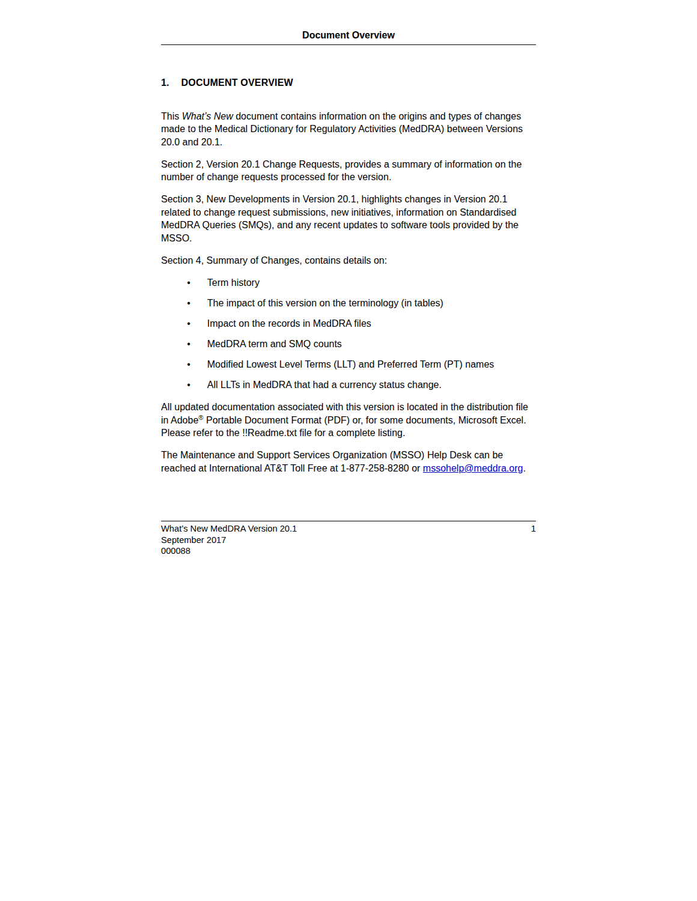Document Overview
1. DOCUMENT OVERVIEW
This What’s New document contains information on the origins and types of changes made to the Medical Dictionary for Regulatory Activities (MedDRA) between Versions 20.0 and 20.1.
Section 2, Version 20.1 Change Requests, provides a summary of information on the number of change requests processed for the version.
Section 3, New Developments in Version 20.1, highlights changes in Version 20.1 related to change request submissions, new initiatives, information on Standardised MedDRA Queries (SMQs), and any recent updates to software tools provided by the MSSO.
Section 4, Summary of Changes, contains details on:
Term history
The impact of this version on the terminology (in tables)
Impact on the records in MedDRA files
MedDRA term and SMQ counts
Modified Lowest Level Terms (LLT) and Preferred Term (PT) names
All LLTs in MedDRA that had a currency status change.
All updated documentation associated with this version is located in the distribution file in Adobe® Portable Document Format (PDF) or, for some documents, Microsoft Excel. Please refer to the !!Readme.txt file for a complete listing.
The Maintenance and Support Services Organization (MSSO) Help Desk can be reached at International AT&T Toll Free at 1-877-258-8280 or mssohelp@meddra.org.
What’s New MedDRA Version 20.1
September 2017
000088
1